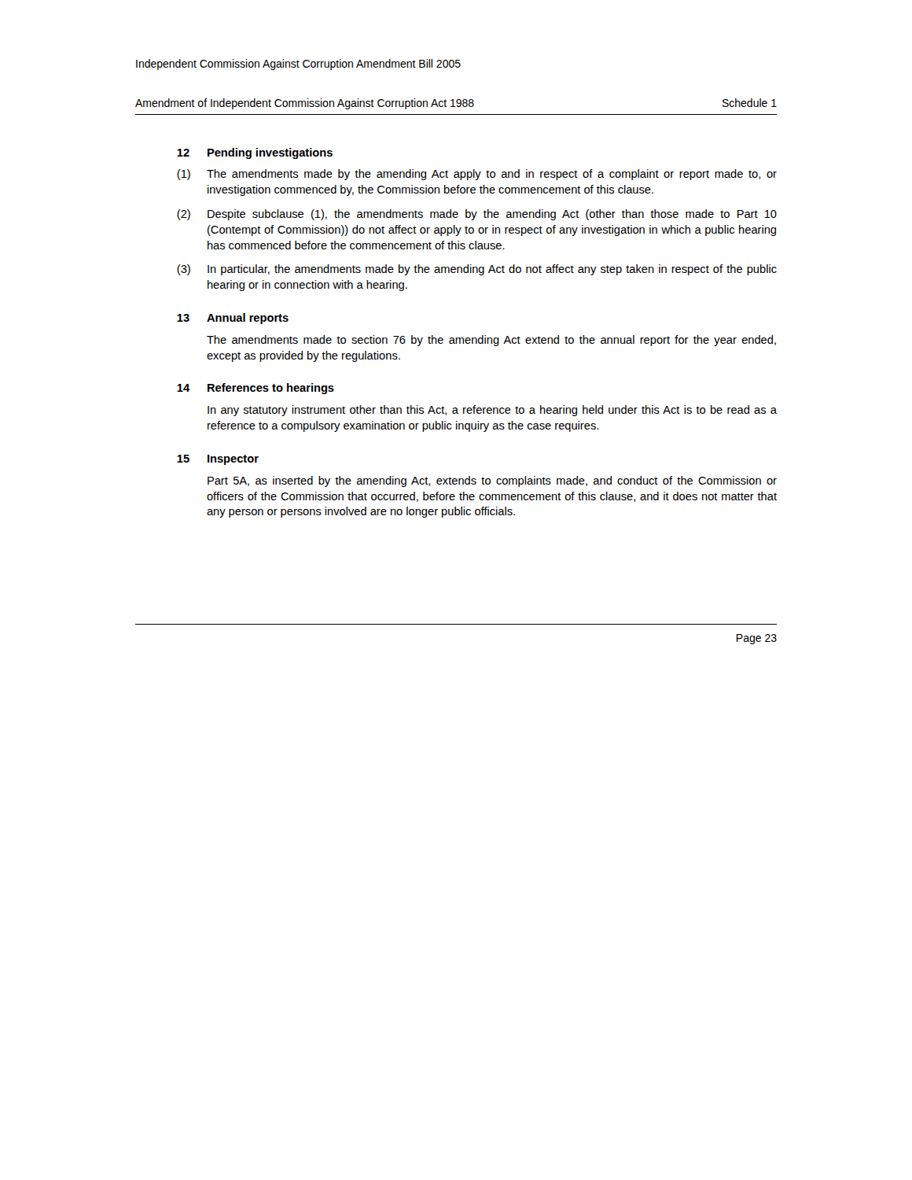Independent Commission Against Corruption Amendment Bill 2005
Amendment of Independent Commission Against Corruption Act 1988
Schedule 1
12 Pending investigations
(1) The amendments made by the amending Act apply to and in respect of a complaint or report made to, or investigation commenced by, the Commission before the commencement of this clause.
(2) Despite subclause (1), the amendments made by the amending Act (other than those made to Part 10 (Contempt of Commission)) do not affect or apply to or in respect of any investigation in which a public hearing has commenced before the commencement of this clause.
(3) In particular, the amendments made by the amending Act do not affect any step taken in respect of the public hearing or in connection with a hearing.
13 Annual reports
The amendments made to section 76 by the amending Act extend to the annual report for the year ended, except as provided by the regulations.
14 References to hearings
In any statutory instrument other than this Act, a reference to a hearing held under this Act is to be read as a reference to a compulsory examination or public inquiry as the case requires.
15 Inspector
Part 5A, as inserted by the amending Act, extends to complaints made, and conduct of the Commission or officers of the Commission that occurred, before the commencement of this clause, and it does not matter that any person or persons involved are no longer public officials.
Page 23